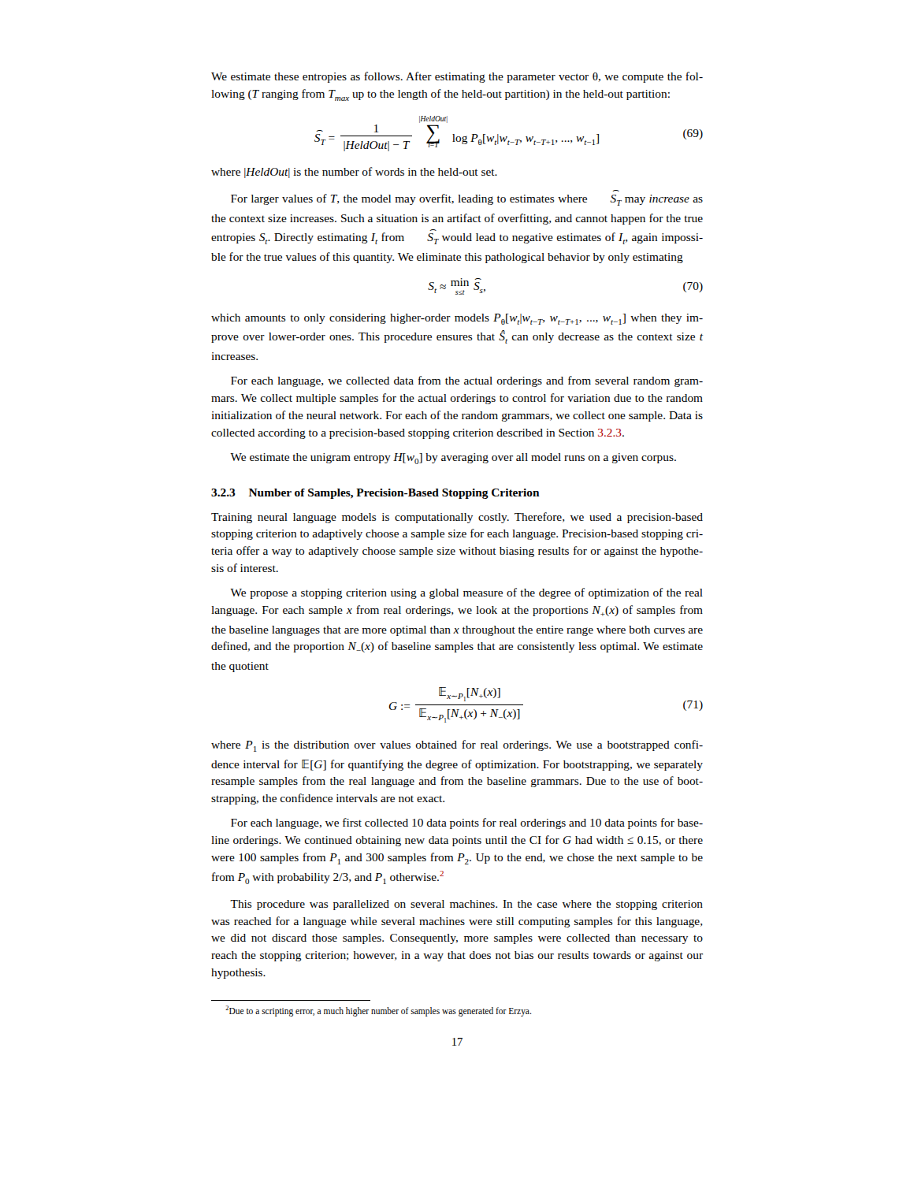We estimate these entropies as follows. After estimating the parameter vector θ, we compute the following (T ranging from Tmax up to the length of the held-out partition) in the held-out partition:
⌢ST = 1|HeldOut| − T |HeldOut|∑i=T log Pθ[wt|wt−T, wt−T+1, ..., wt−1] (69)
where |HeldOut| is the number of words in the held-out set.
For larger values of T, the model may overfit, leading to estimates where ⌢ST may increase as the context size increases. Such a situation is an artifact of overfitting, and cannot happen for the true entropies St. Directly estimating It from ⌢ST would lead to negative estimates of It, again impossible for the true values of this quantity. We eliminate this pathological behavior by only estimating
St ≈ min s≤t ⌢Ss, (70)
which amounts to only considering higher-order models Pθ[wt|wt−T, wt−T+1, ..., wt−1] when they improve over lower-order ones. This procedure ensures that Ŝt can only decrease as the context size t increases.
For each language, we collected data from the actual orderings and from several random grammars. We collect multiple samples for the actual orderings to control for variation due to the random initialization of the neural network. For each of the random grammars, we collect one sample. Data is collected according to a precision-based stopping criterion described in Section 3.2.3.
We estimate the unigram entropy H[w0] by averaging over all model runs on a given corpus.
3.2.3 Number of Samples, Precision-Based Stopping Criterion
Training neural language models is computationally costly. Therefore, we used a precision-based stopping criterion to adaptively choose a sample size for each language. Precision-based stopping criteria offer a way to adaptively choose sample size without biasing results for or against the hypothesis of interest.
We propose a stopping criterion using a global measure of the degree of optimization of the real language. For each sample x from real orderings, we look at the proportions N+(x) of samples from the baseline languages that are more optimal than x throughout the entire range where both curves are defined, and the proportion N−(x) of baseline samples that are consistently less optimal. We estimate the quotient
G := 𝔼x∼P1[N+(x)] 𝔼x∼P1[N+(x) + N−(x)] (71)
where P1 is the distribution over values obtained for real orderings. We use a bootstrapped confidence interval for 𝔼[G] for quantifying the degree of optimization. For bootstrapping, we separately resample samples from the real language and from the baseline grammars. Due to the use of bootstrapping, the confidence intervals are not exact.
For each language, we first collected 10 data points for real orderings and 10 data points for baseline orderings. We continued obtaining new data points until the CI for G had width ≤ 0.15, or there were 100 samples from P1 and 300 samples from P2. Up to the end, we chose the next sample to be from P0 with probability 2/3, and P1 otherwise.2
This procedure was parallelized on several machines. In the case where the stopping criterion was reached for a language while several machines were still computing samples for this language, we did not discard those samples. Consequently, more samples were collected than necessary to reach the stopping criterion; however, in a way that does not bias our results towards or against our hypothesis.
2Due to a scripting error, a much higher number of samples was generated for Erzya.
17